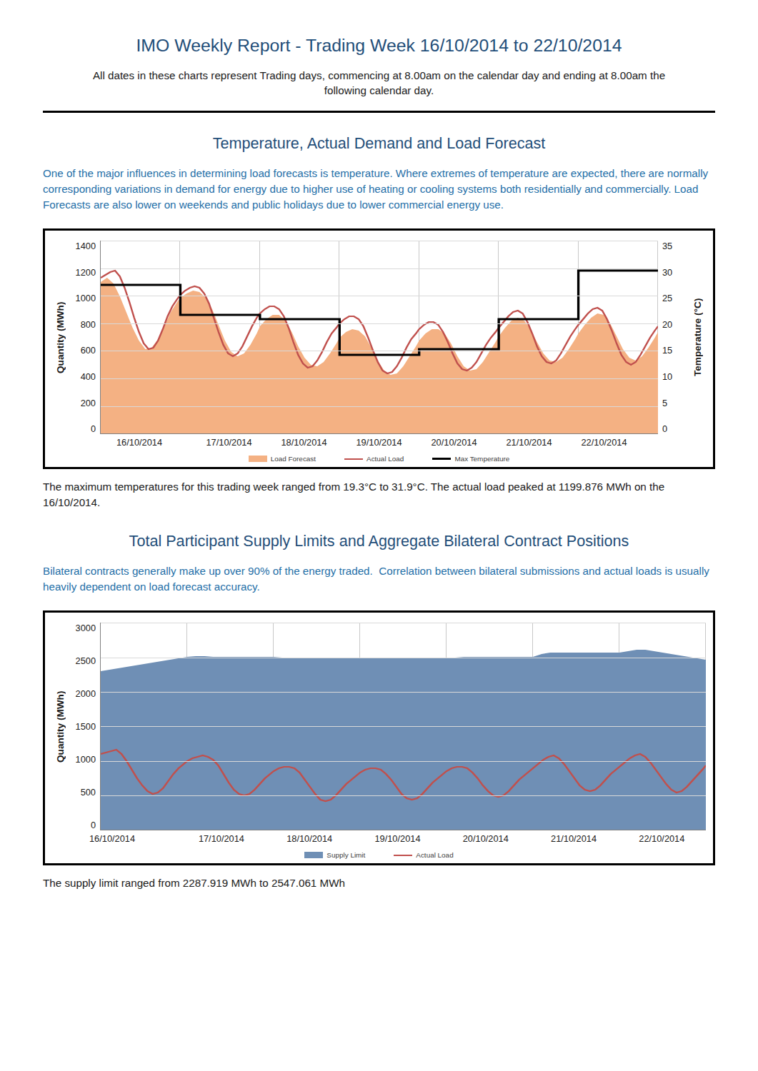IMO Weekly Report - Trading Week 16/10/2014 to 22/10/2014
All dates in these charts represent Trading days, commencing at 8.00am on the calendar day and ending at 8.00am the following calendar day.
Temperature, Actual Demand and Load Forecast
One of the major influences in determining load forecasts is temperature. Where extremes of temperature are expected, there are normally corresponding variations in demand for energy due to higher use of heating or cooling systems both residentially and commercially. Load Forecasts are also lower on weekends and public holidays due to lower commercial energy use.
Quantity (MWh)
1400120010008006004002000
35302520151050
Temperature (°C)
16/10/201417/10/201418/10/201419/10/201420/10/201421/10/201422/10/2014
Load Forecast
Actual Load
Max Temperature
The maximum temperatures for this trading week ranged from 19.3°C to 31.9°C. The actual load peaked at 1199.876 MWh on the 16/10/2014.
Total Participant Supply Limits and Aggregate Bilateral Contract Positions
Bilateral contracts generally make up over 90% of the energy traded. Correlation between bilateral submissions and actual loads is usually heavily dependent on load forecast accuracy.
Quantity (MWh)
300025002000150010005000
16/10/201417/10/201418/10/201419/10/201420/10/201421/10/201422/10/2014
Supply Limit
Actual Load
The supply limit ranged from 2287.919 MWh to 2547.061 MWh